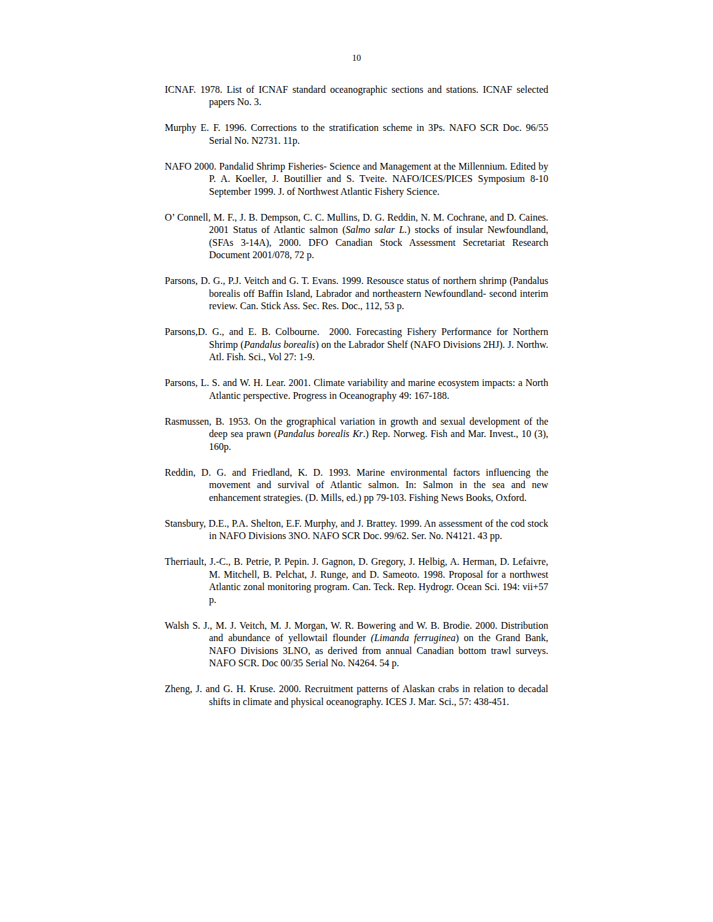10
ICNAF. 1978. List of ICNAF standard oceanographic sections and stations. ICNAF selected papers No. 3.
Murphy E. F. 1996. Corrections to the stratification scheme in 3Ps. NAFO SCR Doc. 96/55 Serial No. N2731. 11p.
NAFO 2000. Pandalid Shrimp Fisheries‑ Science and Management at the Millennium. Edited by P. A. Koeller, J. Boutillier and S. Tveite. NAFO/ICES/PICES Symposium 8‑10 September 1999. J. of Northwest Atlantic Fishery Science.
O’ Connell, M. F., J. B. Dempson, C. C. Mullins, D. G. Reddin, N. M. Cochrane, and D. Caines. 2001 Status of Atlantic salmon (Salmo salar L.) stocks of insular Newfoundland, (SFAs 3‑14A), 2000. DFO Canadian Stock Assessment Secretariat Research Document 2001/078, 72 p.
Parsons, D. G., P.J. Veitch and G. T. Evans. 1999. Resousce status of northern shrimp (Pandalus borealis off Baffin Island, Labrador and northeastern Newfoundland‑ second interim review. Can. Stick Ass. Sec. Res. Doc., 112, 53 p.
Parsons,D. G., and E. B. Colbourne. 2000. Forecasting Fishery Performance for Northern Shrimp (Pandalus borealis) on the Labrador Shelf (NAFO Divisions 2HJ). J. Northw. Atl. Fish. Sci., Vol 27: 1‑9.
Parsons, L. S. and W. H. Lear. 2001. Climate variability and marine ecosystem impacts: a North Atlantic perspective. Progress in Oceanography 49: 167‑188.
Rasmussen, B. 1953. On the grographical variation in growth and sexual development of the deep sea prawn (Pandalus borealis Kr.) Rep. Norweg. Fish and Mar. Invest., 10 (3), 160p.
Reddin, D. G. and Friedland, K. D. 1993. Marine environmental factors influencing the movement and survival of Atlantic salmon. In: Salmon in the sea and new enhancement strategies. (D. Mills, ed.) pp 79‑103. Fishing News Books, Oxford.
Stansbury, D.E., P.A. Shelton, E.F. Murphy, and J. Brattey. 1999. An assessment of the cod stock in NAFO Divisions 3NO. NAFO SCR Doc. 99/62. Ser. No. N4121. 43 pp.
Therriault, J.‑C., B. Petrie, P. Pepin. J. Gagnon, D. Gregory, J. Helbig, A. Herman, D. Lefaivre, M. Mitchell, B. Pelchat, J. Runge, and D. Sameoto. 1998. Proposal for a northwest Atlantic zonal monitoring program. Can. Teck. Rep. Hydrogr. Ocean Sci. 194: vii+57 p.
Walsh S. J., M. J. Veitch, M. J. Morgan, W. R. Bowering and W. B. Brodie. 2000. Distribution and abundance of yellowtail flounder (Limanda ferruginea) on the Grand Bank, NAFO Divisions 3LNO, as derived from annual Canadian bottom trawl surveys. NAFO SCR. Doc 00/35 Serial No. N4264. 54 p.
Zheng, J. and G. H. Kruse. 2000. Recruitment patterns of Alaskan crabs in relation to decadal shifts in climate and physical oceanography. ICES J. Mar. Sci., 57: 438‑451.